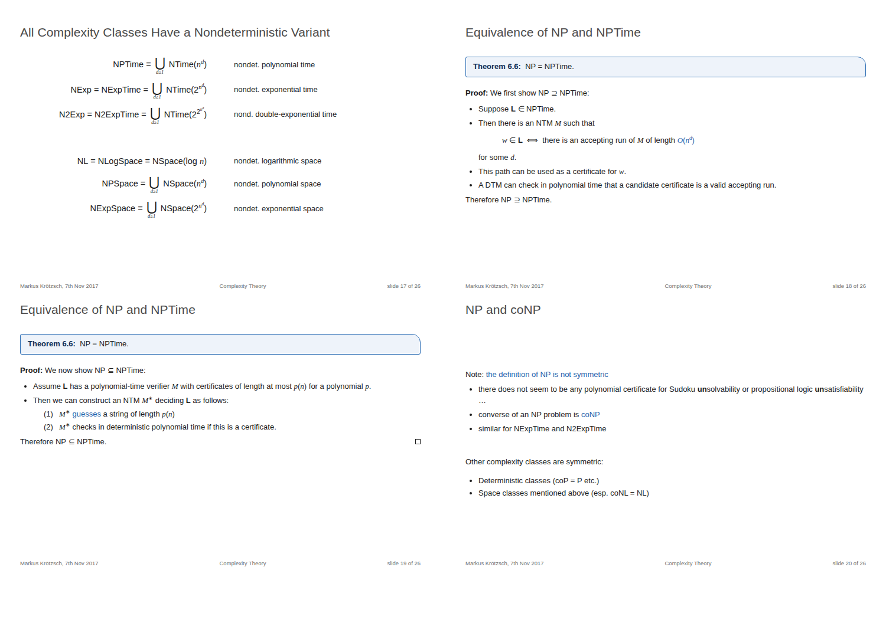All Complexity Classes Have a Nondeterministic Variant
NPTime = ⋃d≥1 NTime(nd)
nondet. polynomial time
NExp = NExpTime = ⋃d≥1 NTime(2nd)
nondet. exponential time
N2Exp = N2ExpTime = ⋃d≥1 NTime(22nd)
nond. double-exponential time
NL = NLogSpace = NSpace(log n)
nondet. logarithmic space
NPSpace = ⋃d≥1 NSpace(nd)
nondet. polynomial space
NExpSpace = ⋃d≥1 NSpace(2nd)
nondet. exponential space
Markus Krötzsch, 7th Nov 2017 Complexity Theory slide 17 of 26
Equivalence of NP and NPTime
Theorem 6.6: NP = NPTime.
Proof: We first show NP ⊇ NPTime:
Suppose L ∈ NPTime.
Then there is an NTM M such that
w ∈ L ⟺ there is an accepting run of M of length O(nd)
for some d.
This path can be used as a certificate for w.
A DTM can check in polynomial time that a candidate certificate is a valid accepting run.
Therefore NP ⊇ NPTime.
Markus Krötzsch, 7th Nov 2017 Complexity Theory slide 18 of 26
Equivalence of NP and NPTime
Theorem 6.6: NP = NPTime.
Proof: We now show NP ⊆ NPTime:
Assume L has a polynomial-time verifier M with certificates of length at most p(n) for a polynomial p.
Then we can construct an NTM M∗ deciding L as follows:
M∗ guesses a string of length p(n)
M∗ checks in deterministic polynomial time if this is a certificate.
Therefore NP ⊆ NPTime.
Markus Krötzsch, 7th Nov 2017 Complexity Theory slide 19 of 26
NP and coNP
Note: the definition of NP is not symmetric
there does not seem to be any polynomial certificate for Sudoku unsolvability or propositional logic unsatisfiability …
converse of an NP problem is coNP
similar for NExpTime and N2ExpTime
Other complexity classes are symmetric:
Deterministic classes (coP = P etc.)
Space classes mentioned above (esp. coNL = NL)
Markus Krötzsch, 7th Nov 2017 Complexity Theory slide 20 of 26